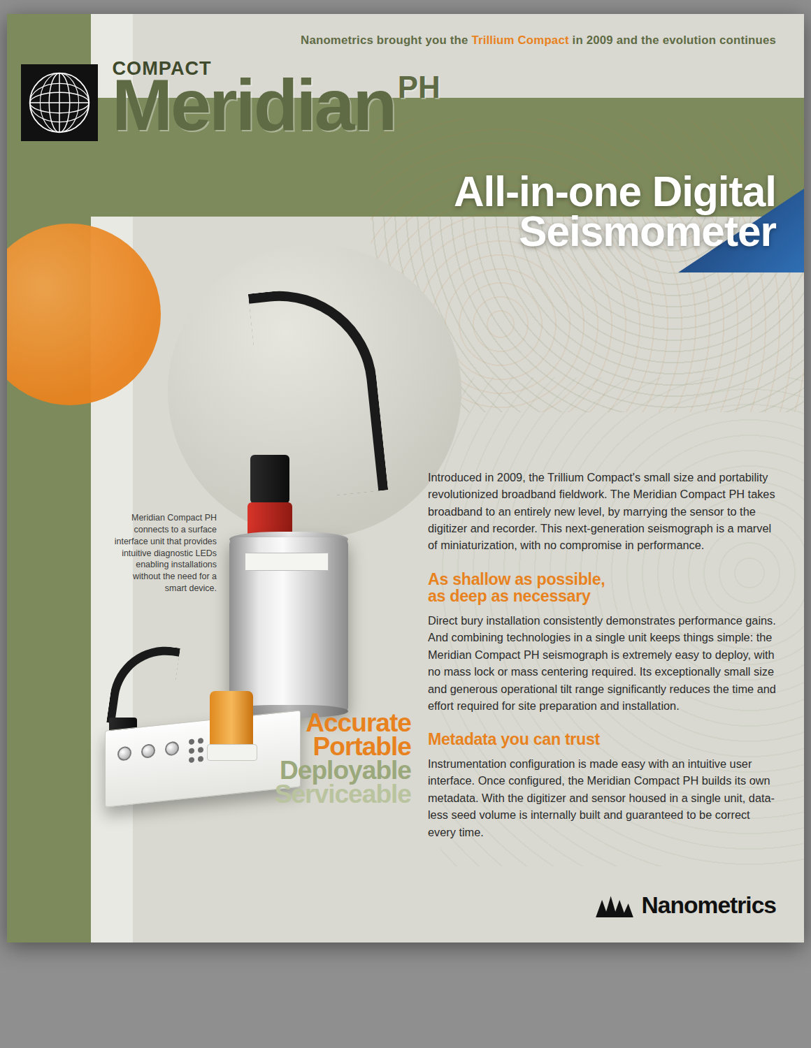Nanometrics brought you the Trillium Compact in 2009 and the evolution continues
COMPACTMeridianPH
All-in-one Digital
Seismometer
Meridian Compact PH connects to a surface interface unit that provides intuitive diagnostic LEDs enabling installations without the need for a smart device.
Accurate Portable Deployable Serviceable
Introduced in 2009, the Trillium Compact's small size and portability revolutionized broadband fieldwork. The Meridian Compact PH takes broadband to an entirely new level, by marrying the sensor to the digitizer and recorder. This next-generation seismograph is a marvel of miniaturization, with no compromise in performance.
As shallow as possible,
as deep as necessary
Direct bury installation consistently demonstrates performance gains. And combining technologies in a single unit keeps things simple: the Meridian Compact PH seismograph is extremely easy to deploy, with no mass lock or mass centering required. Its exceptionally small size and generous operational tilt range significantly reduces the time and effort required for site preparation and installation.
Metadata you can trust
Instrumentation configuration is made easy with an intuitive user interface. Once configured, the Meridian Compact PH builds its own metadata. With the digitizer and sensor housed in a single unit, data-less seed volume is internally built and guaranteed to be correct every time.
Nanometrics